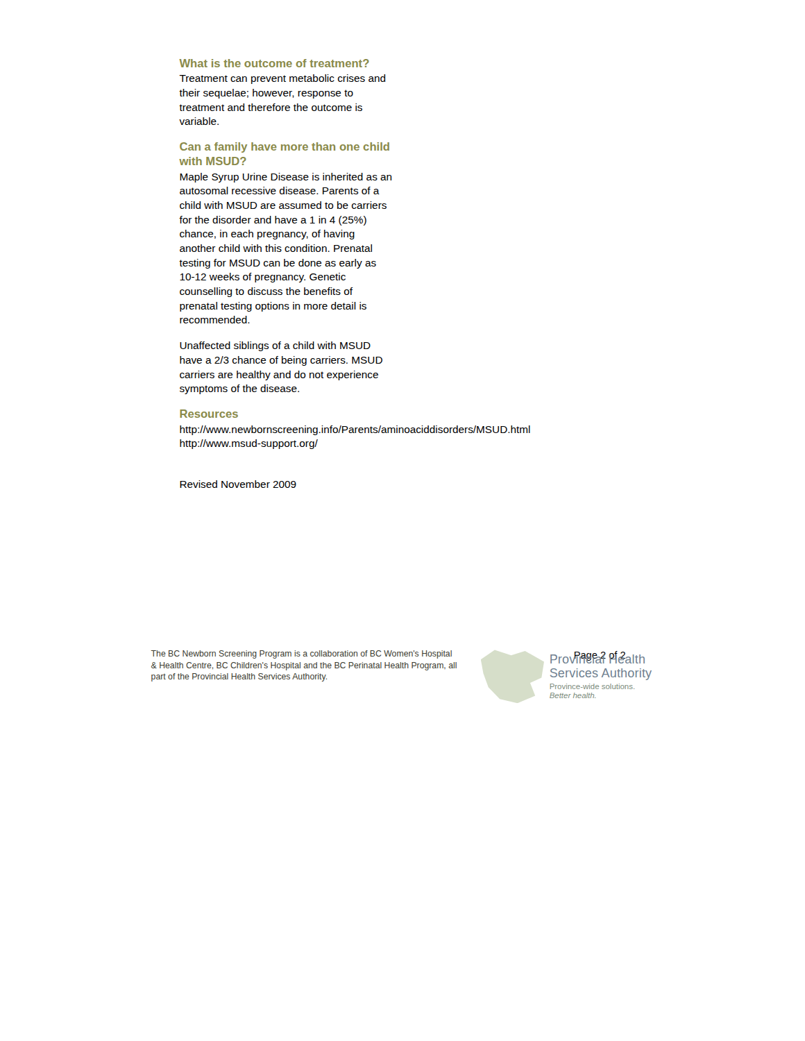What is the outcome of treatment?
Treatment can prevent metabolic crises and their sequelae; however, response to treatment and therefore the outcome is variable.
Can a family have more than one child with MSUD?
Maple Syrup Urine Disease is inherited as an autosomal recessive disease. Parents of a child with MSUD are assumed to be carriers for the disorder and have a 1 in 4 (25%) chance, in each pregnancy, of having another child with this condition. Prenatal testing for MSUD can be done as early as 10-12 weeks of pregnancy. Genetic counselling to discuss the benefits of prenatal testing options in more detail is recommended.
Unaffected siblings of a child with MSUD have a 2/3 chance of being carriers. MSUD carriers are healthy and do not experience symptoms of the disease.
Resources
http://www.newbornscreening.info/Parents/aminoaciddisorders/MSUD.html
http://www.msud-support.org/
Revised November 2009
Page 2 of 2
The BC Newborn Screening Program is a collaboration of BC Women's Hospital & Health Centre, BC Children's Hospital and the BC Perinatal Health Program, all part of the Provincial Health Services Authority.
Provincial Health
Services Authority
Province-wide solutions.
Better health.